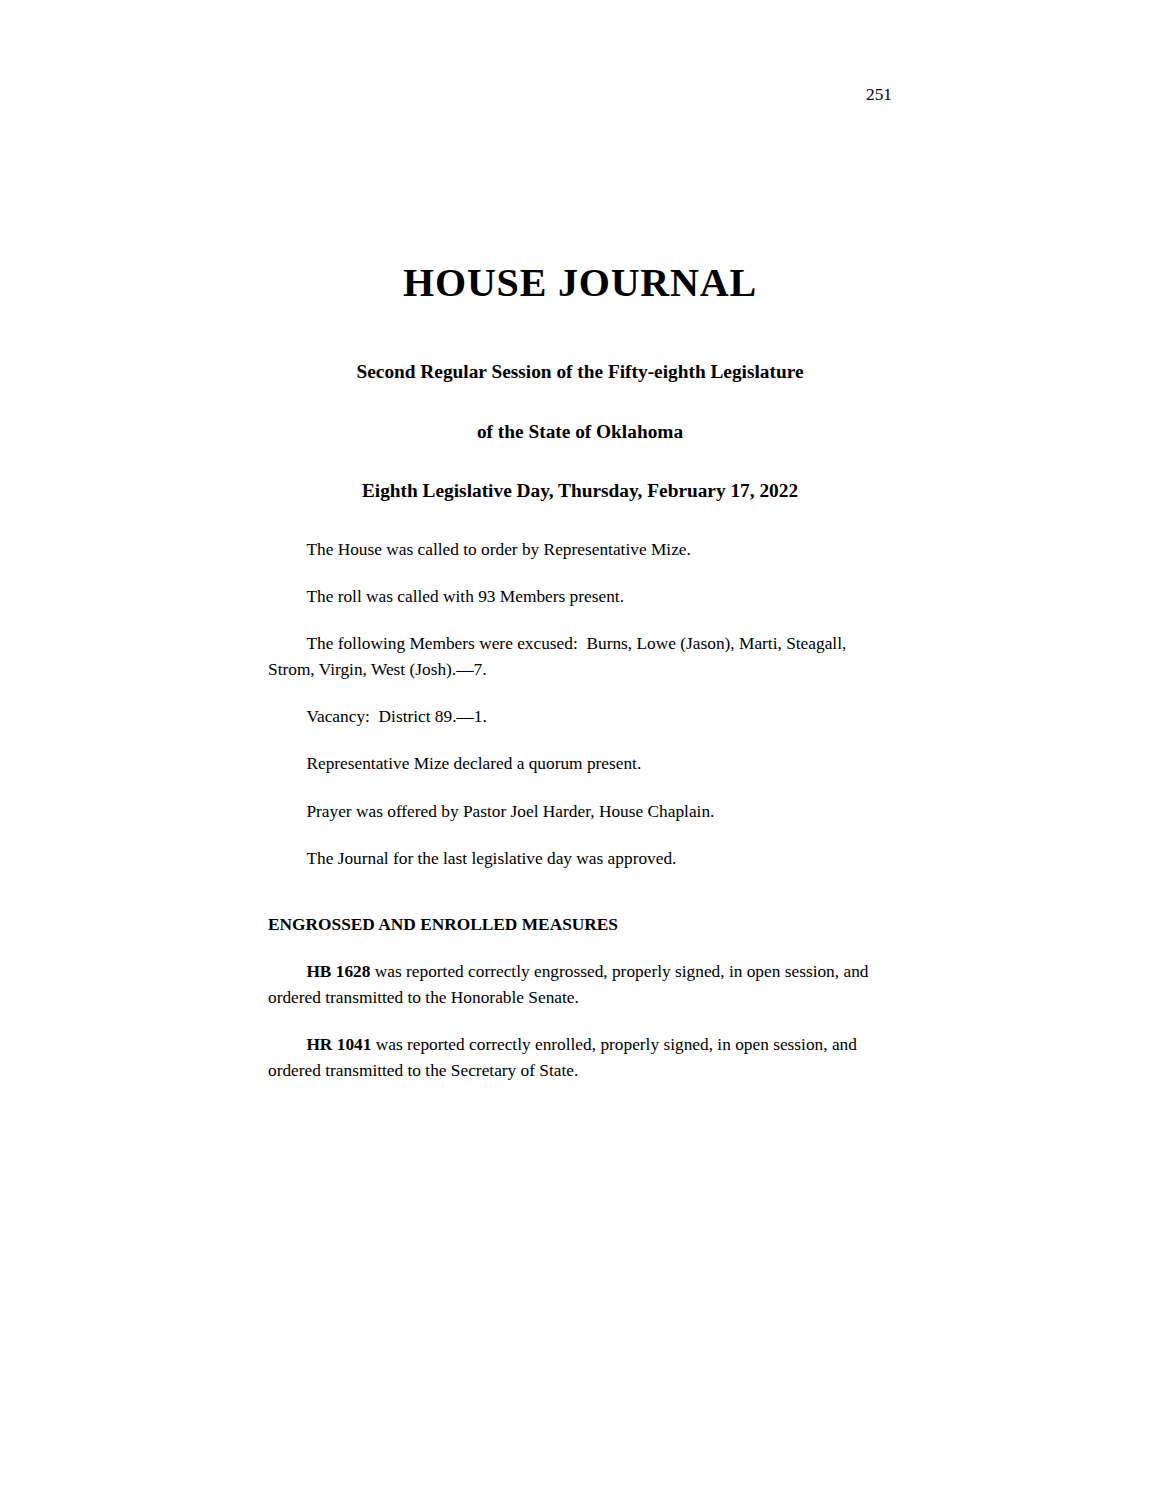251
HOUSE JOURNAL
Second Regular Session of the Fifty-eighth Legislature
of the State of Oklahoma
Eighth Legislative Day, Thursday, February 17, 2022
The House was called to order by Representative Mize.
The roll was called with 93 Members present.
The following Members were excused: Burns, Lowe (Jason), Marti, Steagall, Strom, Virgin, West (Josh).—7.
Vacancy: District 89.—1.
Representative Mize declared a quorum present.
Prayer was offered by Pastor Joel Harder, House Chaplain.
The Journal for the last legislative day was approved.
Engrossed and Enrolled Measures
HB 1628 was reported correctly engrossed, properly signed, in open session, and ordered transmitted to the Honorable Senate.
HR 1041 was reported correctly enrolled, properly signed, in open session, and ordered transmitted to the Secretary of State.